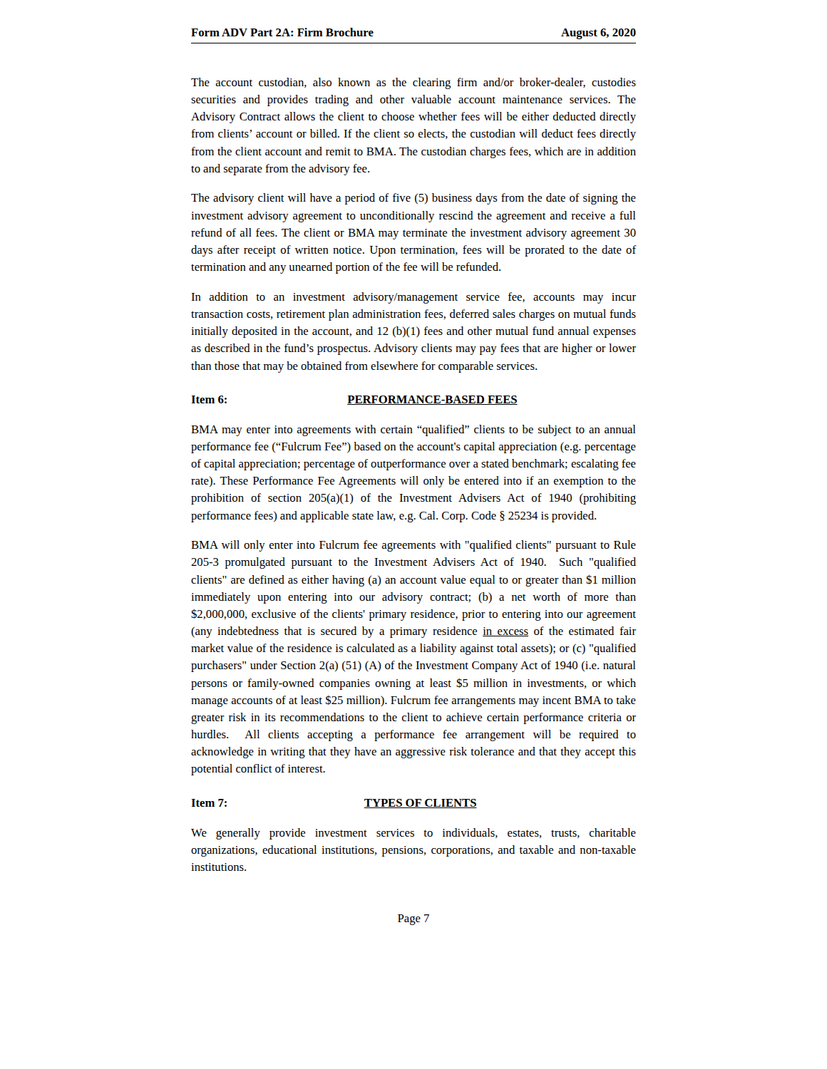Form ADV Part 2A: Firm Brochure
August 6, 2020
The account custodian, also known as the clearing firm and/or broker-dealer, custodies securities and provides trading and other valuable account maintenance services. The Advisory Contract allows the client to choose whether fees will be either deducted directly from clients’ account or billed. If the client so elects, the custodian will deduct fees directly from the client account and remit to BMA. The custodian charges fees, which are in addition to and separate from the advisory fee.
The advisory client will have a period of five (5) business days from the date of signing the investment advisory agreement to unconditionally rescind the agreement and receive a full refund of all fees. The client or BMA may terminate the investment advisory agreement 30 days after receipt of written notice. Upon termination, fees will be prorated to the date of termination and any unearned portion of the fee will be refunded.
In addition to an investment advisory/management service fee, accounts may incur transaction costs, retirement plan administration fees, deferred sales charges on mutual funds initially deposited in the account, and 12 (b)(1) fees and other mutual fund annual expenses as described in the fund’s prospectus. Advisory clients may pay fees that are higher or lower than those that may be obtained from elsewhere for comparable services.
Item 6:
PERFORMANCE-BASED FEES
BMA may enter into agreements with certain “qualified” clients to be subject to an annual performance fee (“Fulcrum Fee”) based on the account's capital appreciation (e.g. percentage of capital appreciation; percentage of outperformance over a stated benchmark; escalating fee rate). These Performance Fee Agreements will only be entered into if an exemption to the prohibition of section 205(a)(1) of the Investment Advisers Act of 1940 (prohibiting performance fees) and applicable state law, e.g. Cal. Corp. Code § 25234 is provided.
BMA will only enter into Fulcrum fee agreements with "qualified clients" pursuant to Rule 205-3 promulgated pursuant to the Investment Advisers Act of 1940. Such "qualified clients" are defined as either having (a) an account value equal to or greater than $1 million immediately upon entering into our advisory contract; (b) a net worth of more than $2,000,000, exclusive of the clients' primary residence, prior to entering into our agreement (any indebtedness that is secured by a primary residence in excess of the estimated fair market value of the residence is calculated as a liability against total assets); or (c) "qualified purchasers" under Section 2(a) (51) (A) of the Investment Company Act of 1940 (i.e. natural persons or family-owned companies owning at least $5 million in investments, or which manage accounts of at least $25 million). Fulcrum fee arrangements may incent BMA to take greater risk in its recommendations to the client to achieve certain performance criteria or hurdles. All clients accepting a performance fee arrangement will be required to acknowledge in writing that they have an aggressive risk tolerance and that they accept this potential conflict of interest.
Item 7:
TYPES OF CLIENTS
We generally provide investment services to individuals, estates, trusts, charitable organizations, educational institutions, pensions, corporations, and taxable and non-taxable institutions.
Page 7